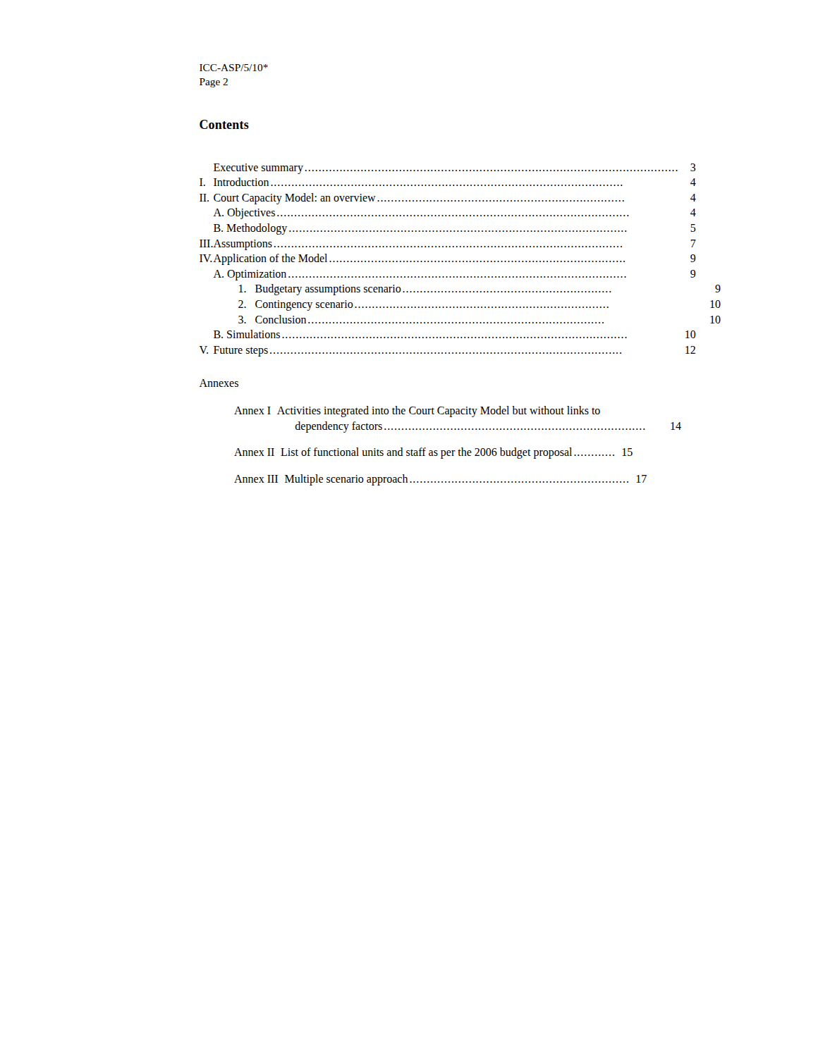ICC-ASP/5/10*
Page 2
Contents
| | Executive summary ........................................................................................................... 3 |
| I. | Introduction ..................................................................................................... 4 |
| II. | Court Capacity Model: an overview ....................................................................... 4 A. Objectives ..................................................................................................... 4 B. Methodology ................................................................................................. 5 |
| III. | Assumptions .................................................................................................... 7 |
| IV. | Application of the Model ..................................................................................... 9 A. Optimization ................................................................................................. 9 1. Budgetary assumptions scenario ............................................................ 9 2. Contingency scenario ......................................................................... 10 3. Conclusion ..................................................................................... 10 B. Simulations ................................................................................................... 10 |
| V. | Future steps ..................................................................................................... 12 |
Annexes
Annex I
Activities integrated into the Court Capacity Model but without links to
dependency factors ........................................................................... 14
Annex II
List of functional units and staff as per the 2006 budget proposal ............ 15
Annex III
Multiple scenario approach ............................................................... 17